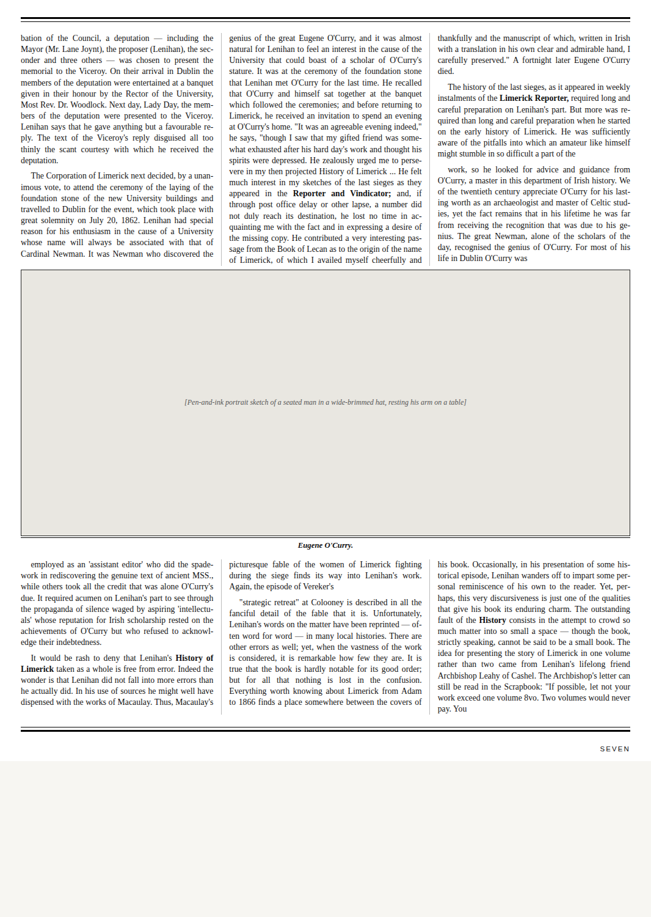bation of the Council, a deputation — including the Mayor (Mr. Lane Joynt), the proposer (Lenihan), the seconder and three others — was chosen to present the memorial to the Viceroy. On their arrival in Dublin the members of the deputation were entertained at a banquet given in their honour by the Rector of the University, Most Rev. Dr. Woodlock. Next day, Lady Day, the members of the deputation were presented to the Viceroy. Lenihan says that he gave anything but a favourable reply. The text of the Viceroy's reply disguised all too thinly the scant courtesy with which he received the deputation.
The Corporation of Limerick next decided, by a unanimous vote, to attend the ceremony of the laying of the foundation stone of the new University buildings and travelled to Dublin for the event, which took place with great solemnity on July 20, 1862. Lenihan had special reason for his enthusiasm in the cause of a University whose name will always be associated with that of Cardinal Newman. It was Newman who discovered the genius of the great Eugene O'Curry, and it was almost natural for Lenihan to feel an interest in the cause of the University that could boast of a scholar of O'Curry's stature. It was at the ceremony of the foundation stone that Lenihan met O'Curry for the last time. He recalled that O'Curry and himself sat together at the banquet which followed the ceremonies; and before returning to Limerick, he received an invitation to spend an evening at O'Curry's home. "It was an agreeable evening indeed," he says, "though I saw that my gifted friend was somewhat exhausted after his hard day's work and thought his spirits were depressed. He zealously urged me to persevere in my then projected History of Limerick ... He felt much interest in my sketches of the last sieges as they appeared in the Reporter and Vindicator; and, if through post office delay or other lapse, a number did not duly reach its destination, he lost no time in acquainting me with the fact and in expressing a desire of the missing copy. He contributed a very interesting passage from the Book of Lecan as to the origin of the name of Limerick, of which I availed myself cheerfully and thankfully and the manuscript of which, written in Irish with a translation in his own clear and admirable hand, I carefully preserved." A fortnight later Eugene O'Curry died.
The history of the last sieges, as it appeared in weekly instalments of the Limerick Reporter, required long and careful preparation on Lenihan's part. But more was required than long and careful preparation when he started on the early history of Limerick. He was sufficiently aware of the pitfalls into which an amateur like himself might stumble in so difficult a part of the
work, so he looked for advice and guidance from O'Curry, a master in this department of Irish history. We of the twentieth century appreciate O'Curry for his lasting worth as an archaeologist and master of Celtic studies, yet the fact remains that in his lifetime he was far from receiving the recognition that was due to his genius. The great Newman, alone of the scholars of the day, recognised the genius of O'Curry. For most of his life in Dublin O'Curry was
[Pen-and-ink portrait sketch of a seated man in a wide-brimmed hat, resting his arm on a table]
Eugene O'Curry.
employed as an 'assistant editor' who did the spade-work in rediscovering the genuine text of ancient MSS., while others took all the credit that was alone O'Curry's due. It required acumen on Lenihan's part to see through the propaganda of silence waged by aspiring 'intellectuals' whose reputation for Irish scholarship rested on the achievements of O'Curry but who refused to acknowledge their indebtedness.
It would be rash to deny that Lenihan's History of Limerick taken as a whole is free from error. Indeed the wonder is that Lenihan did not fall into more errors than he actually did. In his use of sources he might well have dispensed with the works of Macaulay. Thus, Macaulay's picturesque fable of the women of Limerick fighting during the siege finds its way into Lenihan's work. Again, the episode of Vereker's
"strategic retreat" at Colooney is described in all the fanciful detail of the fable that it is. Unfortunately, Lenihan's words on the matter have been reprinted — often word for word — in many local histories. There are other errors as well; yet, when the vastness of the work is considered, it is remarkable how few they are. It is true that the book is hardly notable for its good order; but for all that nothing is lost in the confusion. Everything worth knowing about Limerick from Adam to 1866 finds a place somewhere between the covers of his book. Occasionally, in his presentation of some historical episode, Lenihan wanders off to impart some personal reminiscence of his own to the reader. Yet, perhaps, this very discursiveness is just one of the qualities that give his book its enduring charm. The outstanding fault of the History consists in the attempt to crowd so much matter into so small a space — though the book, strictly speaking, cannot be said to be a small book. The idea for presenting the story of Limerick in one volume rather than two came from Lenihan's lifelong friend Archbishop Leahy of Cashel. The Archbishop's letter can still be read in the Scrapbook: "If possible, let not your work exceed one volume 8vo. Two volumes would never pay. You
SEVEN